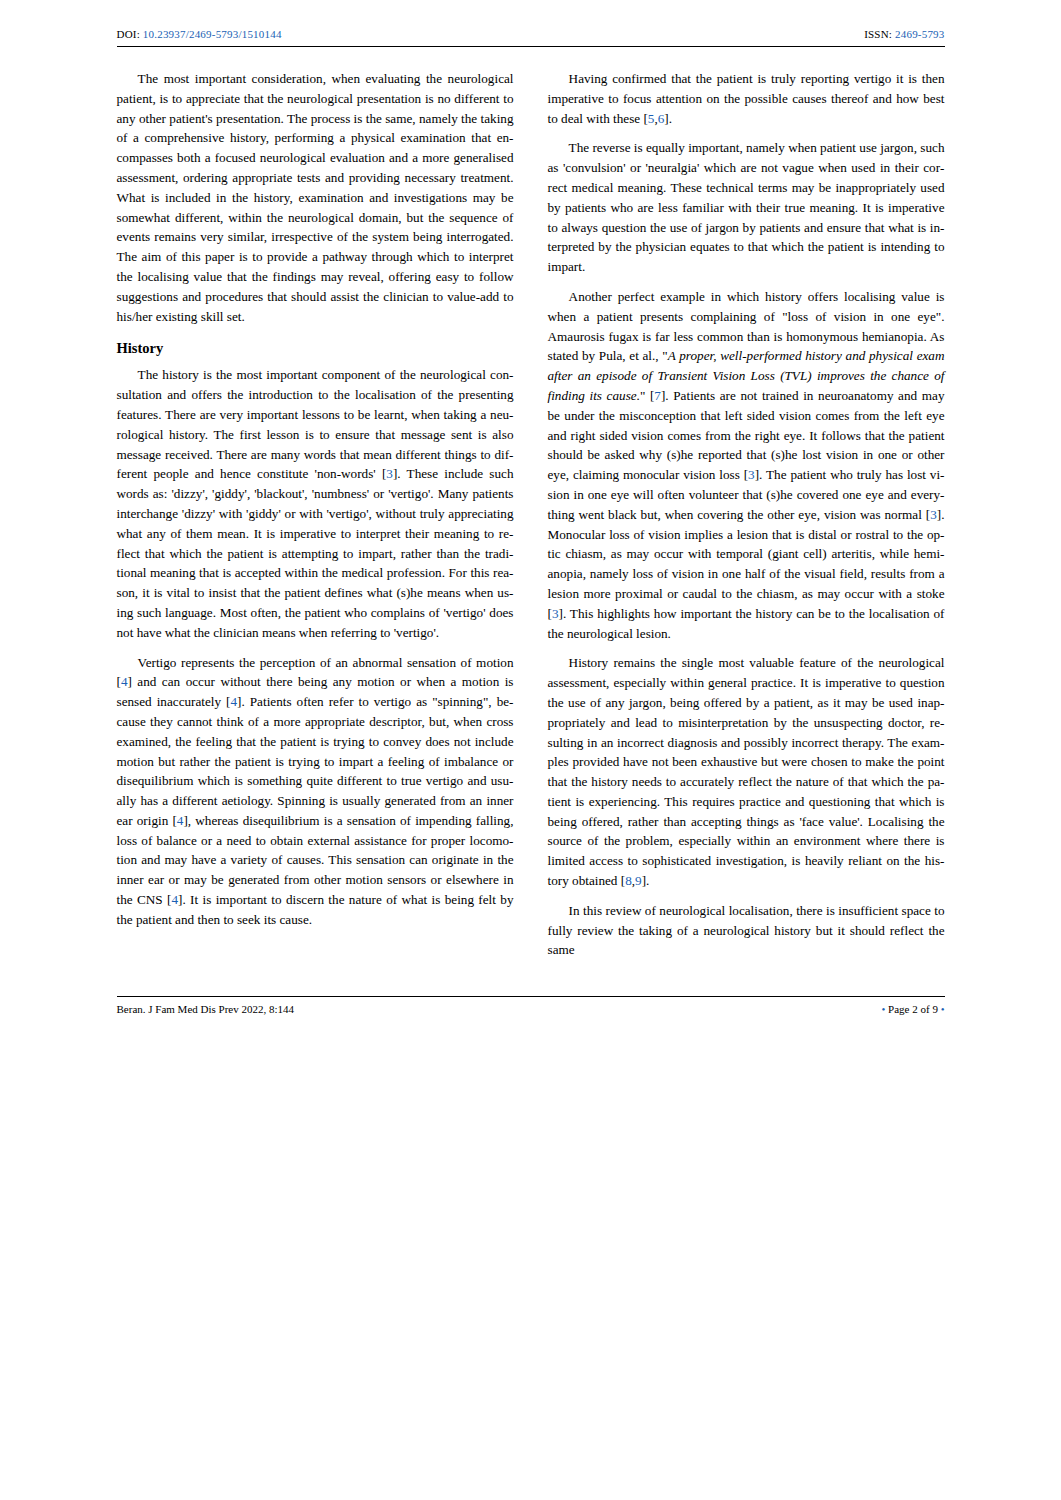DOI: 10.23937/2469-5793/1510144
ISSN: 2469-5793
The most important consideration, when evaluating the neurological patient, is to appreciate that the neurological presentation is no different to any other patient's presentation. The process is the same, namely the taking of a comprehensive history, performing a physical examination that encompasses both a focused neurological evaluation and a more generalised assessment, ordering appropriate tests and providing necessary treatment. What is included in the history, examination and investigations may be somewhat different, within the neurological domain, but the sequence of events remains very similar, irrespective of the system being interrogated. The aim of this paper is to provide a pathway through which to interpret the localising value that the findings may reveal, offering easy to follow suggestions and procedures that should assist the clinician to value-add to his/her existing skill set.
History
The history is the most important component of the neurological consultation and offers the introduction to the localisation of the presenting features. There are very important lessons to be learnt, when taking a neurological history. The first lesson is to ensure that message sent is also message received. There are many words that mean different things to different people and hence constitute 'non-words' [3]. These include such words as: 'dizzy', 'giddy', 'blackout', 'numbness' or 'vertigo'. Many patients interchange 'dizzy' with 'giddy' or with 'vertigo', without truly appreciating what any of them mean. It is imperative to interpret their meaning to reflect that which the patient is attempting to impart, rather than the traditional meaning that is accepted within the medical profession. For this reason, it is vital to insist that the patient defines what (s)he means when using such language. Most often, the patient who complains of 'vertigo' does not have what the clinician means when referring to 'vertigo'.
Vertigo represents the perception of an abnormal sensation of motion [4] and can occur without there being any motion or when a motion is sensed inaccurately [4]. Patients often refer to vertigo as "spinning", because they cannot think of a more appropriate descriptor, but, when cross examined, the feeling that the patient is trying to convey does not include motion but rather the patient is trying to impart a feeling of imbalance or disequilibrium which is something quite different to true vertigo and usually has a different aetiology. Spinning is usually generated from an inner ear origin [4], whereas disequilibrium is a sensation of impending falling, loss of balance or a need to obtain external assistance for proper locomotion and may have a variety of causes. This sensation can originate in the inner ear or may be generated from other motion sensors or elsewhere in the CNS [4]. It is important to discern the nature of what is being felt by the patient and then to seek its cause.
Having confirmed that the patient is truly reporting vertigo it is then imperative to focus attention on the possible causes thereof and how best to deal with these [5,6].
The reverse is equally important, namely when patient use jargon, such as 'convulsion' or 'neuralgia' which are not vague when used in their correct medical meaning. These technical terms may be inappropriately used by patients who are less familiar with their true meaning. It is imperative to always question the use of jargon by patients and ensure that what is interpreted by the physician equates to that which the patient is intending to impart.
Another perfect example in which history offers localising value is when a patient presents complaining of "loss of vision in one eye". Amaurosis fugax is far less common than is homonymous hemianopia. As stated by Pula, et al., "A proper, well-performed history and physical exam after an episode of Transient Vision Loss (TVL) improves the chance of finding its cause." [7]. Patients are not trained in neuroanatomy and may be under the misconception that left sided vision comes from the left eye and right sided vision comes from the right eye. It follows that the patient should be asked why (s)he reported that (s)he lost vision in one or other eye, claiming monocular vision loss [3]. The patient who truly has lost vision in one eye will often volunteer that (s)he covered one eye and everything went black but, when covering the other eye, vision was normal [3]. Monocular loss of vision implies a lesion that is distal or rostral to the optic chiasm, as may occur with temporal (giant cell) arteritis, while hemianopia, namely loss of vision in one half of the visual field, results from a lesion more proximal or caudal to the chiasm, as may occur with a stoke [3]. This highlights how important the history can be to the localisation of the neurological lesion.
History remains the single most valuable feature of the neurological assessment, especially within general practice. It is imperative to question the use of any jargon, being offered by a patient, as it may be used inappropriately and lead to misinterpretation by the unsuspecting doctor, resulting in an incorrect diagnosis and possibly incorrect therapy. The examples provided have not been exhaustive but were chosen to make the point that the history needs to accurately reflect the nature of that which the patient is experiencing. This requires practice and questioning that which is being offered, rather than accepting things as 'face value'. Localising the source of the problem, especially within an environment where there is limited access to sophisticated investigation, is heavily reliant on the history obtained [8,9].
In this review of neurological localisation, there is insufficient space to fully review the taking of a neurological history but it should reflect the same
Beran. J Fam Med Dis Prev 2022, 8:144
• Page 2 of 9 •